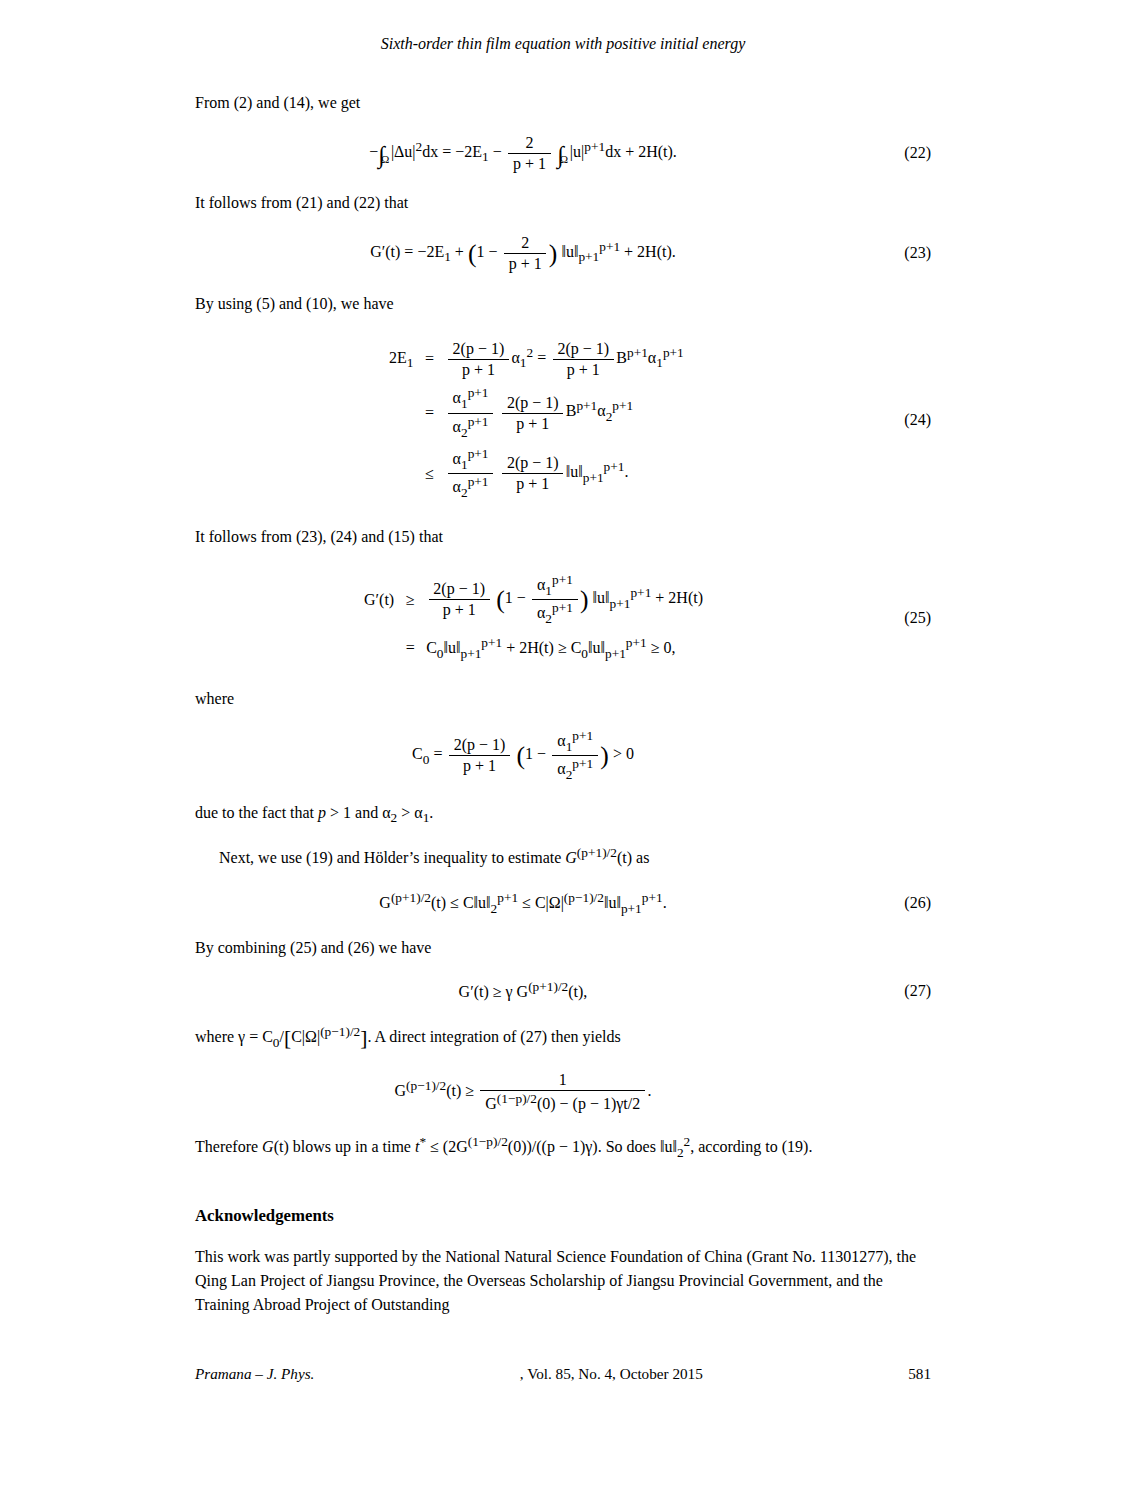Sixth-order thin film equation with positive initial energy
From (2) and (14), we get
−∫Ω|Δu|2dx = −2E1 − 2 p + 1 ∫Ω|u|p+1dx + 2H(t).
(22)
It follows from (21) and (22) that
G′(t) = −2E1 + (1 − 2 p + 1) ‖u‖p+1p+1 + 2H(t).
(23)
By using (5) and (10), we have
2E1 = 2(p − 1) p + 1α12 = 2(p − 1) p + 1 Bp+1α1p+1 = α1p+1 α2p+1 2(p − 1) p + 1 Bp+1α2p+1 ≤ α1p+1 α2p+1 2(p − 1) p + 1‖u‖p+1p+1.
(24)
It follows from (23), (24) and (15) that
G′(t) ≥ 2(p − 1) p + 1 (1 − α1p+1 α2p+1) ‖u‖p+1p+1 + 2H(t) = C0‖u‖p+1p+1 + 2H(t) ≥ C0‖u‖p+1p+1 ≥ 0,
(25)
where
C0 = 2(p − 1) p + 1 (1 − α1p+1 α2p+1) > 0
due to the fact that p > 1 and α2 > α1.
Next, we use (19) and Hölder’s inequality to estimate G(p+1)/2(t) as
G(p+1)/2(t) ≤ C‖u‖2p+1 ≤ C|Ω|(p−1)/2‖u‖p+1p+1.
(26)
By combining (25) and (26) we have
G′(t) ≥ γ G(p+1)/2(t),
(27)
where γ = C0/[C|Ω|(p−1)/2]. A direct integration of (27) then yields
G(p−1)/2(t) ≥ 1 G(1−p)/2(0) − (p − 1)γt/2.
Therefore G(t) blows up in a time t* ≤ (2G(1−p)/2(0))/((p − 1)γ). So does ‖u‖22, according to (19).
Acknowledgements
This work was partly supported by the National Natural Science Foundation of China (Grant No. 11301277), the Qing Lan Project of Jiangsu Province, the Overseas Scholarship of Jiangsu Provincial Government, and the Training Abroad Project of Outstanding
Pramana – J. Phys. , Vol. 85, No. 4, October 2015 581